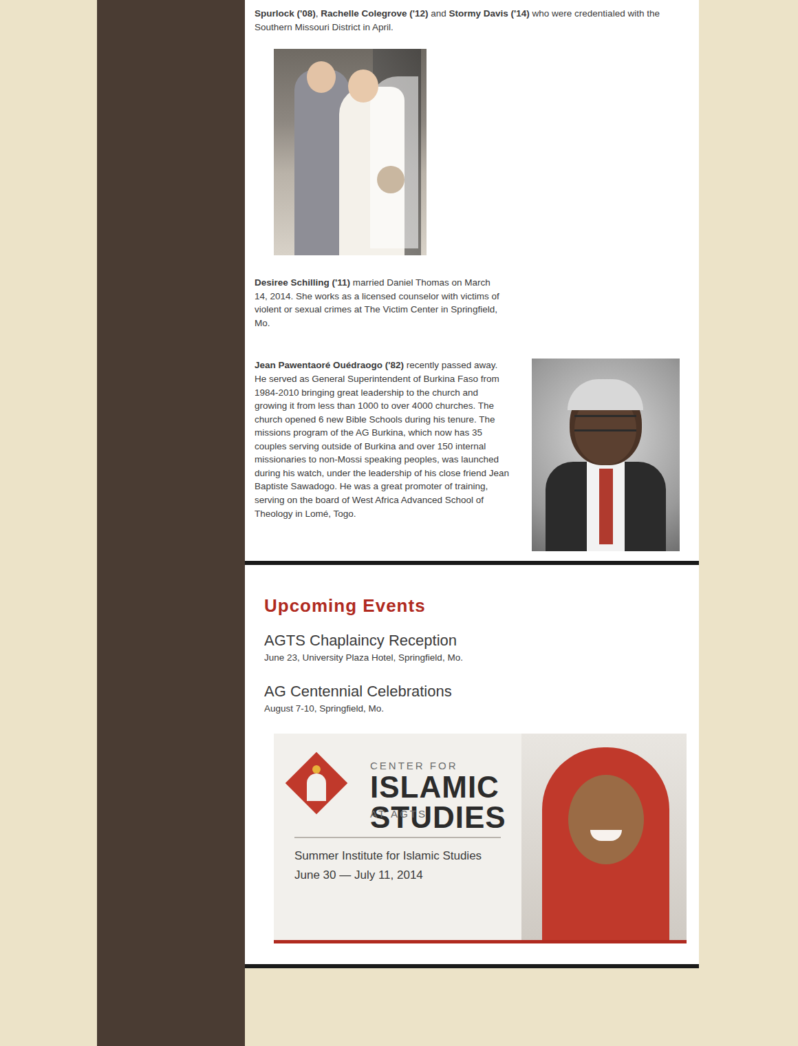Spurlock ('08), Rachelle Colegrove ('12) and Stormy Davis ('14) who were credentialed with the Southern Missouri District in April.
Desiree Schilling ('11) married Daniel Thomas on March 14, 2014. She works as a licensed counselor with victims of violent or sexual crimes at The Victim Center in Springfield, Mo.
Jean Pawentaoré Ouédraogo ('82) recently passed away. He served as General Superintendent of Burkina Faso from 1984-2010 bringing great leadership to the church and growing it from less than 1000 to over 4000 churches. The church opened 6 new Bible Schools during his tenure. The missions program of the AG Burkina, which now has 35 couples serving outside of Burkina and over 150 internal missionaries to non-Mossi speaking peoples, was launched during his watch, under the leadership of his close friend Jean Baptiste Sawadogo. He was a great promoter of training, serving on the board of West Africa Advanced School of Theology in Lomé, Togo.
Upcoming Events
AGTS Chaplaincy Reception
June 23, University Plaza Hotel, Springfield, Mo.
AG Centennial Celebrations
August 7-10, Springfield, Mo.
CENTER FOR
ISLAMIC
STUDIES
AT AGTS
Summer Institute for Islamic Studies
June 30 — July 11, 2014